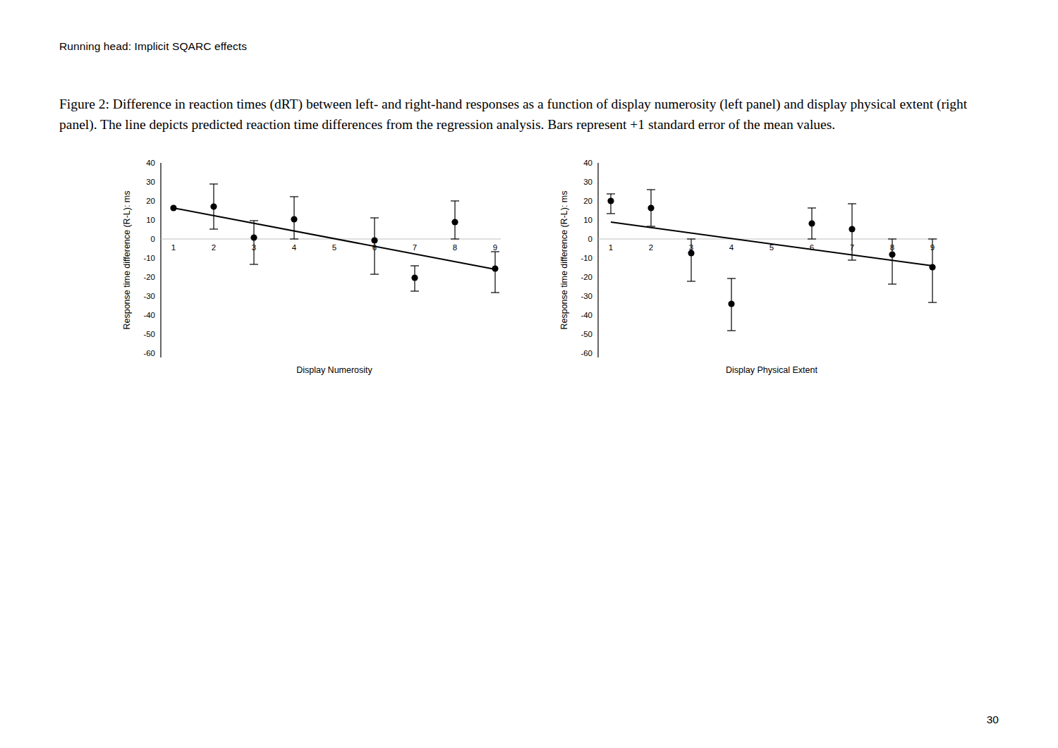Running head: Implicit SQARC effects
Figure 2: Difference in reaction times (dRT) between left- and right-hand responses as a function of display numerosity (left panel) and display physical extent (right panel). The line depicts predicted reaction time differences from the regression analysis. Bars represent +1 standard error of the mean values.
Response time difference (R-L) in ms as a function of Display Numerosity 40 30 20 10 0 -10 -20 -30 -40 -50 -60 1 2 3 4 5 6 7 8 9 Response time difference (R-L): ms Display Numerosity
Response time difference (R-L) in ms as a function of Display Physical Extent 40 30 20 10 0 -10 -20 -30 -40 -50 -60 1 2 3 4 5 6 7 8 9 Response time difference (R-L): ms Display Physical Extent
30